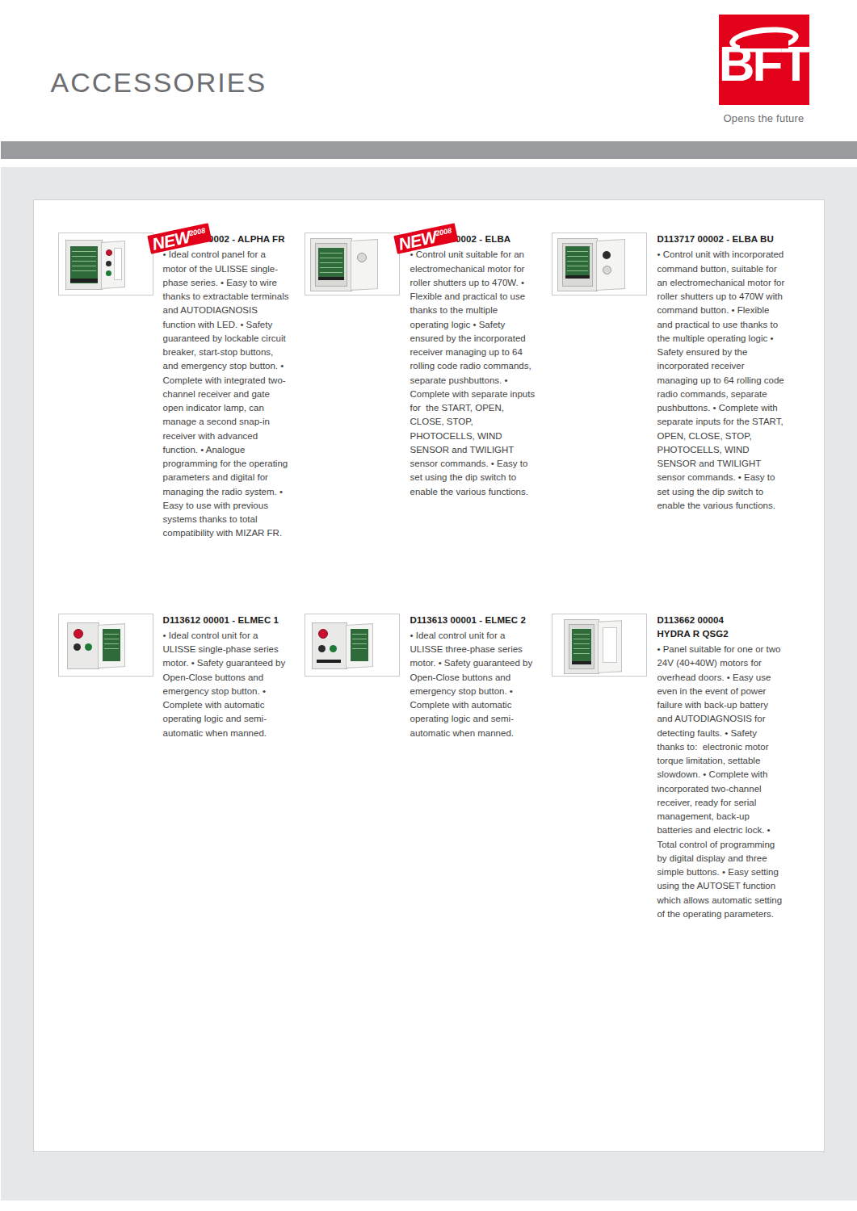ACCESSORIES
BFT
Opens the future
D113689 00002 - ALPHA FR
NEW2008
• Ideal control panel for a motor of the ULISSE single-phase series. • Easy to wire thanks to extractable terminals and AUTODIAGNOSIS function with LED. • Safety guaranteed by lockable circuit breaker, start-stop buttons, and emergency stop button. • Complete with integrated two-channel receiver and gate open indicator lamp, can manage a second snap-in receiver with advanced function. • Analogue programming for the operating parameters and digital for managing the radio system. • Easy to use with previous systems thanks to total compatibility with MIZAR FR.
D113716 00002 - ELBA
NEW2008
• Control unit suitable for an electromechanical motor for roller shutters up to 470W. • Flexible and practical to use thanks to the multiple operating logic • Safety ensured by the incorporated receiver managing up to 64 rolling code radio commands, separate pushbuttons. • Complete with separate inputs for the START, OPEN, CLOSE, STOP, PHOTOCELLS, WIND SENSOR and TWILIGHT sensor commands. • Easy to set using the dip switch to enable the various functions.
D113717 00002 - ELBA BU
• Control unit with incorporated command button, suitable for an electromechanical motor for roller shutters up to 470W with command button. • Flexible and practical to use thanks to the multiple operating logic • Safety ensured by the incorporated receiver managing up to 64 rolling code radio commands, separate pushbuttons. • Complete with separate inputs for the START, OPEN, CLOSE, STOP, PHOTOCELLS, WIND SENSOR and TWILIGHT sensor commands. • Easy to set using the dip switch to enable the various functions.
D113612 00001 - ELMEC 1
• Ideal control unit for a ULISSE single-phase series motor. • Safety guaranteed by Open-Close buttons and emergency stop button. • Complete with automatic operating logic and semi-automatic when manned.
D113613 00001 - ELMEC 2
• Ideal control unit for a ULISSE three-phase series motor. • Safety guaranteed by Open-Close buttons and emergency stop button. • Complete with automatic operating logic and semi-automatic when manned.
D113662 00004HYDRA R QSG2
• Panel suitable for one or two 24V (40+40W) motors for overhead doors. • Easy use even in the event of power failure with back-up battery and AUTODIAGNOSIS for detecting faults. • Safety thanks to: electronic motor torque limitation, settable slowdown. • Complete with incorporated two-channel receiver, ready for serial management, back-up batteries and electric lock. • Total control of programming by digital display and three simple buttons. • Easy setting using the AUTOSET function which allows automatic setting of the operating parameters.